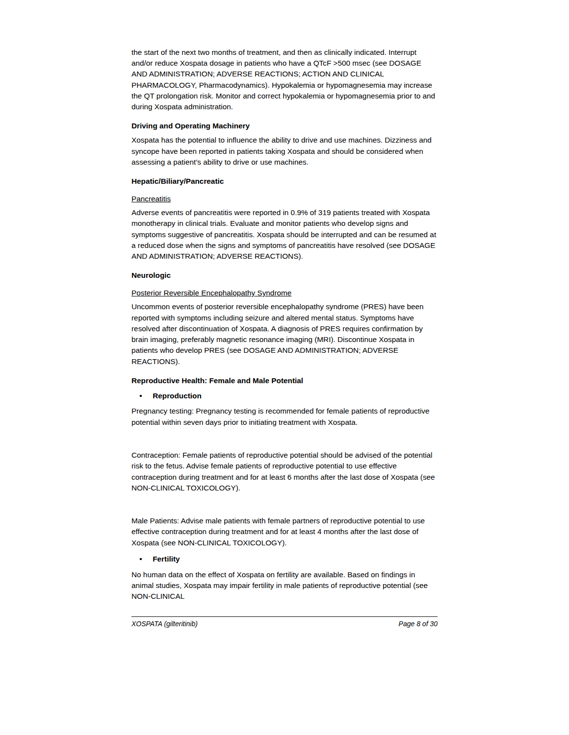the start of the next two months of treatment, and then as clinically indicated. Interrupt and/or reduce Xospata dosage in patients who have a QTcF >500 msec (see DOSAGE AND ADMINISTRATION; ADVERSE REACTIONS; ACTION AND CLINICAL PHARMACOLOGY, Pharmacodynamics). Hypokalemia or hypomagnesemia may increase the QT prolongation risk. Monitor and correct hypokalemia or hypomagnesemia prior to and during Xospata administration.
Driving and Operating Machinery
Xospata has the potential to influence the ability to drive and use machines. Dizziness and syncope have been reported in patients taking Xospata and should be considered when assessing a patient’s ability to drive or use machines.
Hepatic/Biliary/Pancreatic
Pancreatitis
Adverse events of pancreatitis were reported in 0.9% of 319 patients treated with Xospata monotherapy in clinical trials. Evaluate and monitor patients who develop signs and symptoms suggestive of pancreatitis. Xospata should be interrupted and can be resumed at a reduced dose when the signs and symptoms of pancreatitis have resolved (see DOSAGE AND ADMINISTRATION; ADVERSE REACTIONS).
Neurologic
Posterior Reversible Encephalopathy Syndrome
Uncommon events of posterior reversible encephalopathy syndrome (PRES) have been reported with symptoms including seizure and altered mental status. Symptoms have resolved after discontinuation of Xospata. A diagnosis of PRES requires confirmation by brain imaging, preferably magnetic resonance imaging (MRI). Discontinue Xospata in patients who develop PRES (see DOSAGE AND ADMINISTRATION; ADVERSE REACTIONS).
Reproductive Health: Female and Male Potential
Reproduction
Pregnancy testing: Pregnancy testing is recommended for female patients of reproductive potential within seven days prior to initiating treatment with Xospata.
Contraception: Female patients of reproductive potential should be advised of the potential risk to the fetus. Advise female patients of reproductive potential to use effective contraception during treatment and for at least 6 months after the last dose of Xospata (see NON-CLINICAL TOXICOLOGY).
Male Patients: Advise male patients with female partners of reproductive potential to use effective contraception during treatment and for at least 4 months after the last dose of Xospata (see NON-CLINICAL TOXICOLOGY).
Fertility
No human data on the effect of Xospata on fertility are available. Based on findings in animal studies, Xospata may impair fertility in male patients of reproductive potential (see NON-CLINICAL
XOSPATA (gilteritinib)
Page 8 of 30